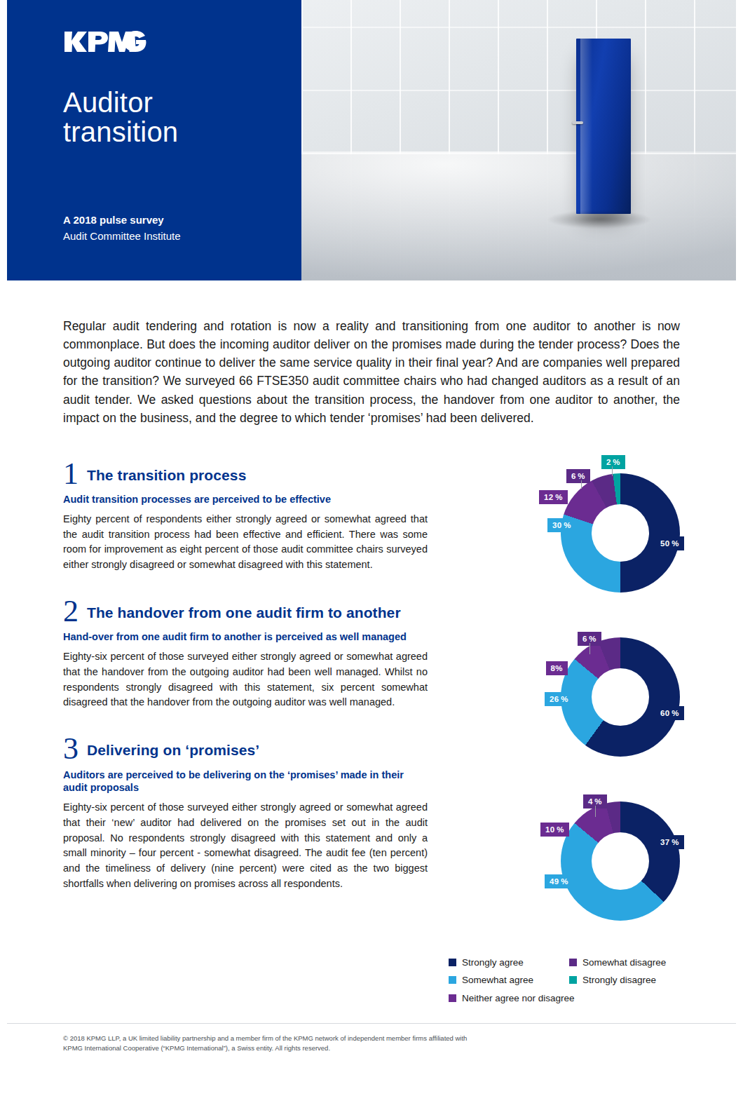Auditor transition
A 2018 pulse survey
Audit Committee Institute
Regular audit tendering and rotation is now a reality and transitioning from one auditor to another is now commonplace. But does the incoming auditor deliver on the promises made during the tender process? Does the outgoing auditor continue to deliver the same service quality in their final year? And are companies well prepared for the transition? We surveyed 66 FTSE350 audit committee chairs who had changed auditors as a result of an audit tender. We asked questions about the transition process, the handover from one auditor to another, the impact on the business, and the degree to which tender ‘promises’ had been delivered.
1
The transition process
Audit transition processes are perceived to be effective
Eighty percent of respondents either strongly agreed or somewhat agreed that the audit transition process had been effective and efficient. There was some room for improvement as eight percent of those audit committee chairs surveyed either strongly disagreed or somewhat disagreed with this statement.
2
The handover from one audit firm to another
Hand-over from one audit firm to another is perceived as well managed
Eighty-six percent of those surveyed either strongly agreed or somewhat agreed that the handover from the outgoing auditor had been well managed. Whilst no respondents strongly disagreed with this statement, six percent somewhat disagreed that the handover from the outgoing auditor was well managed.
3
Delivering on ‘promises’
Auditors are perceived to be delivering on the ‘promises’ made in their audit proposals
Eighty-six percent of those surveyed either strongly agreed or somewhat agreed that their ‘new’ auditor had delivered on the promises set out in the audit proposal. No respondents strongly disagreed with this statement and only a small minority – four percent - somewhat disagreed. The audit fee (ten percent) and the timeliness of delivery (nine percent) were cited as the two biggest shortfalls when delivering on promises across all respondents.
50 % 30 % 12 % 6 % 2 %
60 % 26 % 8% 6 %
37 % 49 % 10 % 4 %
Strongly agree Somewhat disagree Somewhat agree Strongly disagree Neither agree nor disagree
© 2018 KPMG LLP, a UK limited liability partnership and a member firm of the KPMG network of independent member firms affiliated with
KPMG International Cooperative (“KPMG International”), a Swiss entity. All rights reserved.